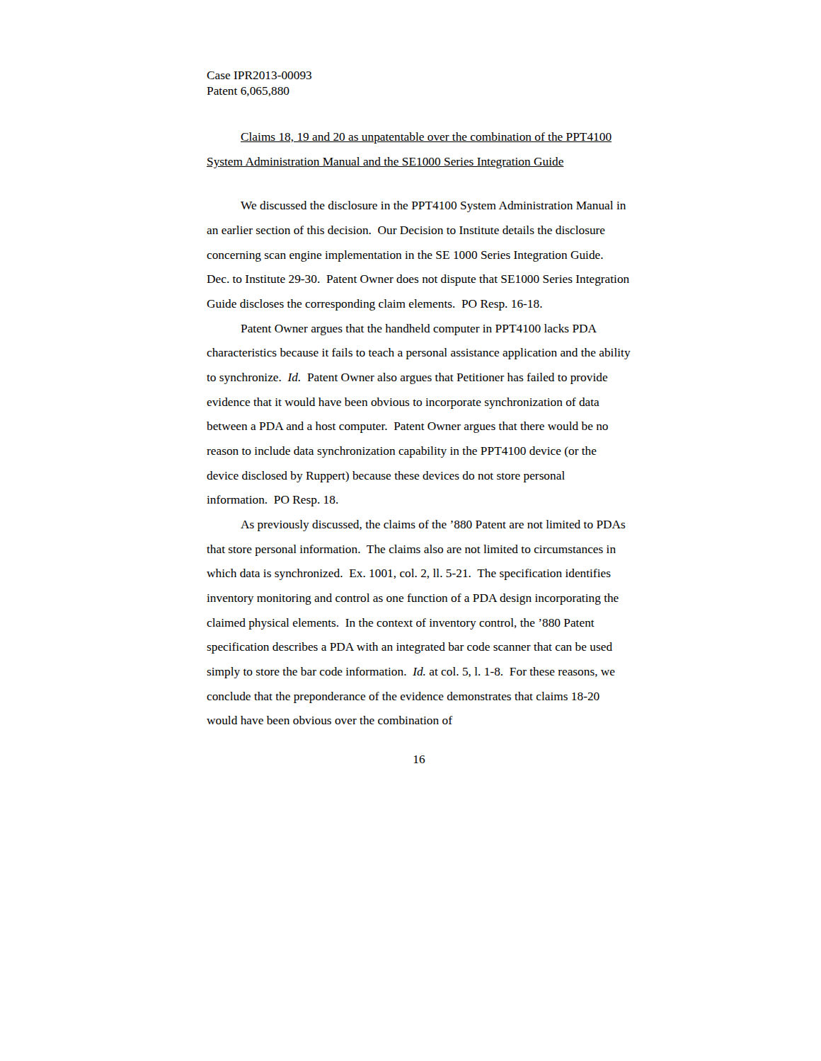Case IPR2013-00093
Patent 6,065,880
Claims 18, 19 and 20 as unpatentable over the combination of the PPT4100 System Administration Manual and the SE1000 Series Integration Guide
We discussed the disclosure in the PPT4100 System Administration Manual in an earlier section of this decision. Our Decision to Institute details the disclosure concerning scan engine implementation in the SE 1000 Series Integration Guide. Dec. to Institute 29-30. Patent Owner does not dispute that SE1000 Series Integration Guide discloses the corresponding claim elements. PO Resp. 16-18.
Patent Owner argues that the handheld computer in PPT4100 lacks PDA characteristics because it fails to teach a personal assistance application and the ability to synchronize. Id. Patent Owner also argues that Petitioner has failed to provide evidence that it would have been obvious to incorporate synchronization of data between a PDA and a host computer. Patent Owner argues that there would be no reason to include data synchronization capability in the PPT4100 device (or the device disclosed by Ruppert) because these devices do not store personal information. PO Resp. 18.
As previously discussed, the claims of the ’880 Patent are not limited to PDAs that store personal information. The claims also are not limited to circumstances in which data is synchronized. Ex. 1001, col. 2, ll. 5-21. The specification identifies inventory monitoring and control as one function of a PDA design incorporating the claimed physical elements. In the context of inventory control, the ’880 Patent specification describes a PDA with an integrated bar code scanner that can be used simply to store the bar code information. Id. at col. 5, l. 1-8. For these reasons, we conclude that the preponderance of the evidence demonstrates that claims 18-20 would have been obvious over the combination of
16